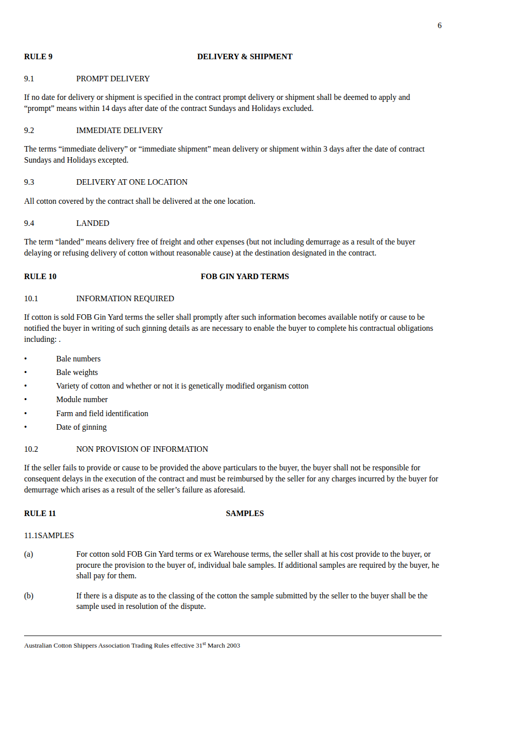6
RULE 9 DELIVERY & SHIPMENT
9.1 PROMPT DELIVERY
If no date for delivery or shipment is specified in the contract prompt delivery or shipment shall be deemed to apply and “prompt” means within 14 days after date of the contract Sundays and Holidays excluded.
9.2 IMMEDIATE DELIVERY
The terms “immediate delivery” or “immediate shipment” mean delivery or shipment within 3 days after the date of contract Sundays and Holidays excepted.
9.3 DELIVERY AT ONE LOCATION
All cotton covered by the contract shall be delivered at the one location.
9.4 LANDED
The term “landed” means delivery free of freight and other expenses (but not including demurrage as a result of the buyer delaying or refusing delivery of cotton without reasonable cause) at the destination designated in the contract.
RULE 10 FOB GIN YARD TERMS
10.1 INFORMATION REQUIRED
If cotton is sold FOB Gin Yard terms the seller shall promptly after such information becomes available notify or cause to be notified the buyer in writing of such ginning details as are necessary to enable the buyer to complete his contractual obligations including: .
•Bale numbers
•Bale weights
•Variety of cotton and whether or not it is genetically modified organism cotton
•Module number
•Farm and field identification
•Date of ginning
10.2 NON PROVISION OF INFORMATION
If the seller fails to provide or cause to be provided the above particulars to the buyer, the buyer shall not be responsible for consequent delays in the execution of the contract and must be reimbursed by the seller for any charges incurred by the buyer for demurrage which arises as a result of the seller’s failure as aforesaid.
RULE 11 SAMPLES
11.1SAMPLES
(a) For cotton sold FOB Gin Yard terms or ex Warehouse terms, the seller shall at his cost provide to the buyer, or procure the provision to the buyer of, individual bale samples. If additional samples are required by the buyer, he shall pay for them.
(b) If there is a dispute as to the classing of the cotton the sample submitted by the seller to the buyer shall be the sample used in resolution of the dispute.
Australian Cotton Shippers Association Trading Rules effective 31st March 2003